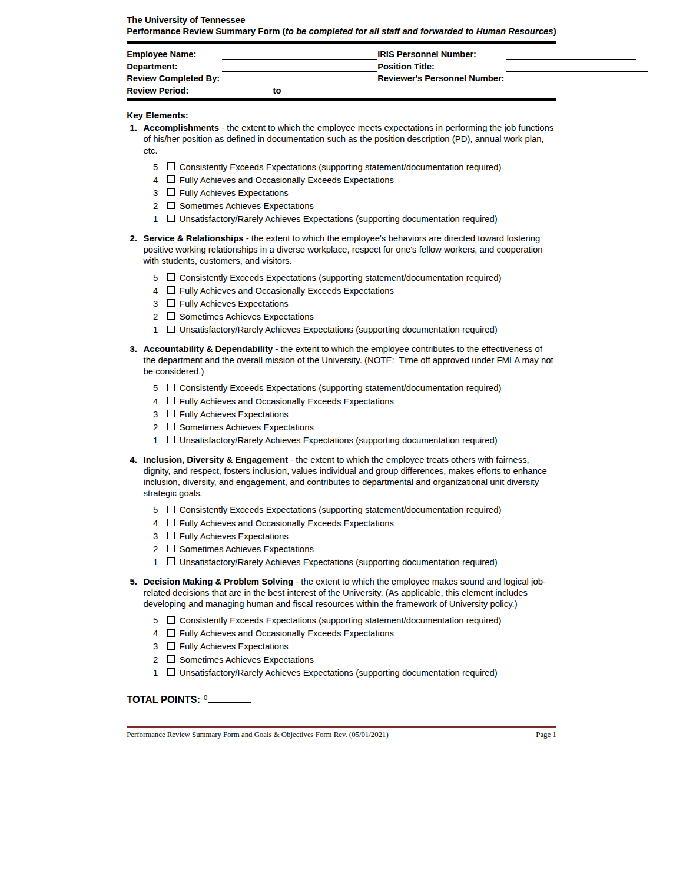The University of Tennessee Performance Review Summary Form (to be completed for all staff and forwarded to Human Resources)
| Employee Name: | | | IRIS Personnel Number: | |
| Department: | | | Position Title: | |
| Review Completed By: | | | Reviewer's Personnel Number: | |
| Review Period: | to | | | |
Key Elements:
Accomplishments - the extent to which the employee meets expectations in performing the job functions of his/her position as defined in documentation such as the position description (PD), annual work plan, etc.
5 Consistently Exceeds Expectations (supporting statement/documentation required)
4 Fully Achieves and Occasionally Exceeds Expectations
3 Fully Achieves Expectations
2 Sometimes Achieves Expectations
1 Unsatisfactory/Rarely Achieves Expectations (supporting documentation required)
Service & Relationships - the extent to which the employee's behaviors are directed toward fostering positive working relationships in a diverse workplace, respect for one's fellow workers, and cooperation with students, customers, and visitors.
5 Consistently Exceeds Expectations (supporting statement/documentation required)
4 Fully Achieves and Occasionally Exceeds Expectations
3 Fully Achieves Expectations
2 Sometimes Achieves Expectations
1 Unsatisfactory/Rarely Achieves Expectations (supporting documentation required)
Accountability & Dependability - the extent to which the employee contributes to the effectiveness of the department and the overall mission of the University. (NOTE: Time off approved under FMLA may not be considered.)
5 Consistently Exceeds Expectations (supporting statement/documentation required)
4 Fully Achieves and Occasionally Exceeds Expectations
3 Fully Achieves Expectations
2 Sometimes Achieves Expectations
1 Unsatisfactory/Rarely Achieves Expectations (supporting documentation required)
Inclusion, Diversity & Engagement - the extent to which the employee treats others with fairness, dignity, and respect, fosters inclusion, values individual and group differences, makes efforts to enhance inclusion, diversity, and engagement, and contributes to departmental and organizational unit diversity strategic goals.
5 Consistently Exceeds Expectations (supporting statement/documentation required)
4 Fully Achieves and Occasionally Exceeds Expectations
3 Fully Achieves Expectations
2 Sometimes Achieves Expectations
1 Unsatisfactory/Rarely Achieves Expectations (supporting documentation required)
Decision Making & Problem Solving - the extent to which the employee makes sound and logical job-related decisions that are in the best interest of the University. (As applicable, this element includes developing and managing human and fiscal resources within the framework of University policy.)
5 Consistently Exceeds Expectations (supporting statement/documentation required)
4 Fully Achieves and Occasionally Exceeds Expectations
3 Fully Achieves Expectations
2 Sometimes Achieves Expectations
1 Unsatisfactory/Rarely Achieves Expectations (supporting documentation required)
TOTAL POINTS:0
Performance Review Summary Form and Goals & Objectives Form Rev. (05/01/2021) Page 1